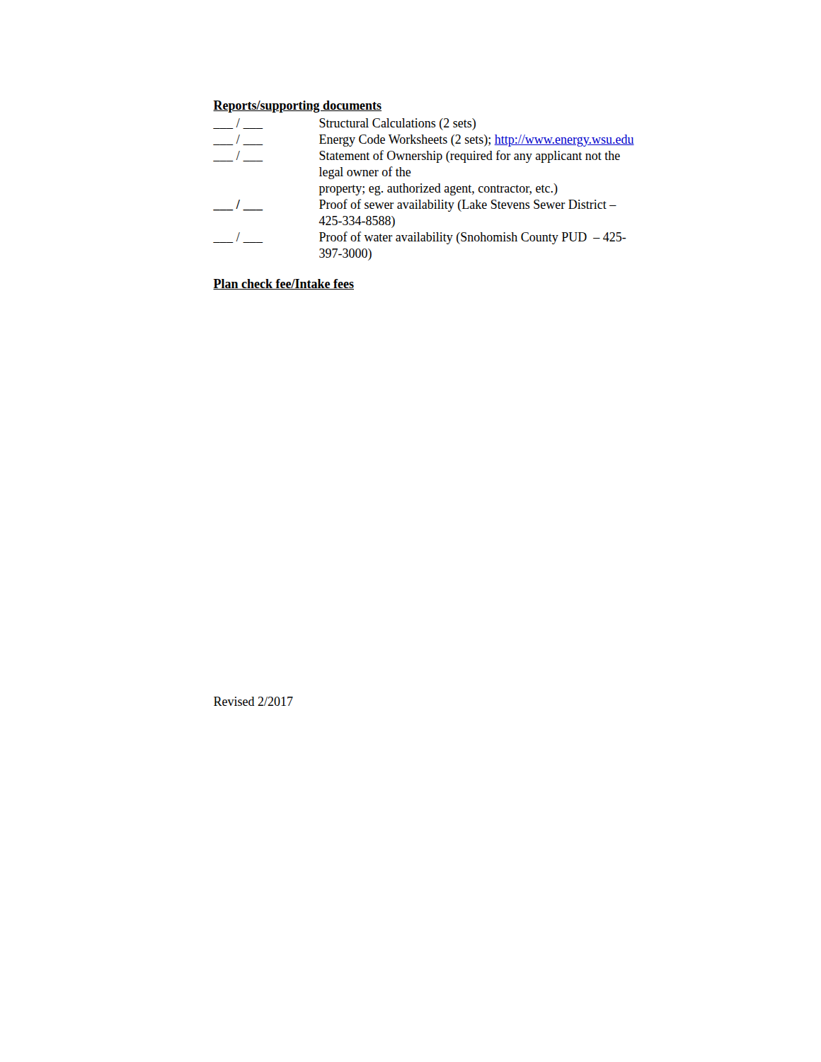Reports/supporting documents
| ___ / ___ | Structural Calculations (2 sets) |
| ___ / ___ | Energy Code Worksheets (2 sets); http://www.energy.wsu.edu |
| ___ / ___ | Statement of Ownership (required for any applicant not the legal owner of the property; eg. authorized agent, contractor, etc.) |
| ___ / ___ | Proof of sewer availability (Lake Stevens Sewer District – 425-334-8588) |
| ___ / ___ | Proof of water availability (Snohomish County PUD – 425-397-3000) |
Plan check fee/Intake fees
Revised 2/2017